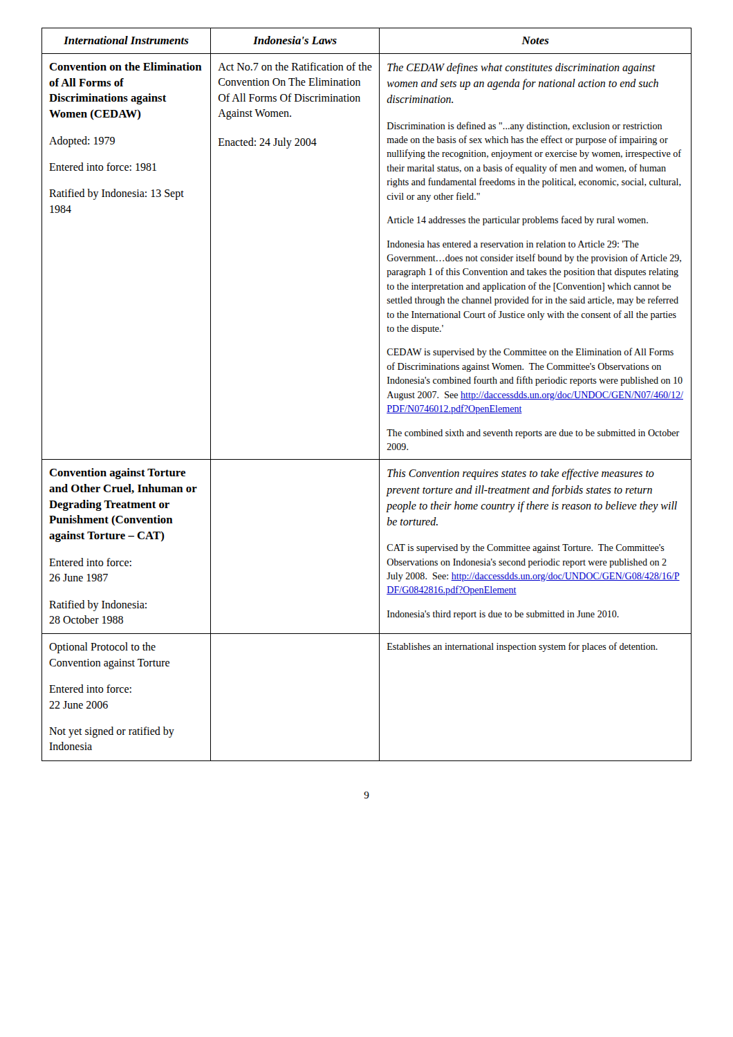| International Instruments | Indonesia's Laws | Notes |
| --- | --- | --- |
| Convention on the Elimination of All Forms of Discriminations against Women (CEDAW) Adopted: 1979 Entered into force: 1981 Ratified by Indonesia: 13 Sept 1984 | Act No.7 on the Ratification of the Convention On The Elimination Of All Forms Of Discrimination Against Women. Enacted: 24 July 2004 | The CEDAW defines what constitutes discrimination against women and sets up an agenda for national action to end such discrimination. Discrimination is defined as "...any distinction, exclusion or restriction made on the basis of sex which has the effect or purpose of impairing or nullifying the recognition, enjoyment or exercise by women, irrespective of their marital status, on a basis of equality of men and women, of human rights and fundamental freedoms in the political, economic, social, cultural, civil or any other field." Article 14 addresses the particular problems faced by rural women. Indonesia has entered a reservation in relation to Article 29: 'The Government…does not consider itself bound by the provision of Article 29, paragraph 1 of this Convention and takes the position that disputes relating to the interpretation and application of the [Convention] which cannot be settled through the channel provided for in the said article, may be referred to the International Court of Justice only with the consent of all the parties to the dispute.' CEDAW is supervised by the Committee on the Elimination of All Forms of Discriminations against Women. The Committee's Observations on Indonesia's combined fourth and fifth periodic reports were published on 10 August 2007. See http://daccessdds.un.org/doc/UNDOC/GEN/N07/460/12/PDF/N0746012.pdf?OpenElement The combined sixth and seventh reports are due to be submitted in October 2009. |
| Convention against Torture and Other Cruel, Inhuman or Degrading Treatment or Punishment (Convention against Torture – CAT) Entered into force: 26 June 1987 Ratified by Indonesia: 28 October 1988 | | This Convention requires states to take effective measures to prevent torture and ill-treatment and forbids states to return people to their home country if there is reason to believe they will be tortured. CAT is supervised by the Committee against Torture. The Committee's Observations on Indonesia's second periodic report were published on 2 July 2008. See: http://daccessdds.un.org/doc/UNDOC/GEN/G08/428/16/PDF/G0842816.pdf?OpenElement Indonesia's third report is due to be submitted in June 2010. |
| Optional Protocol to the Convention against Torture Entered into force: 22 June 2006 Not yet signed or ratified by Indonesia | | Establishes an international inspection system for places of detention. |
9